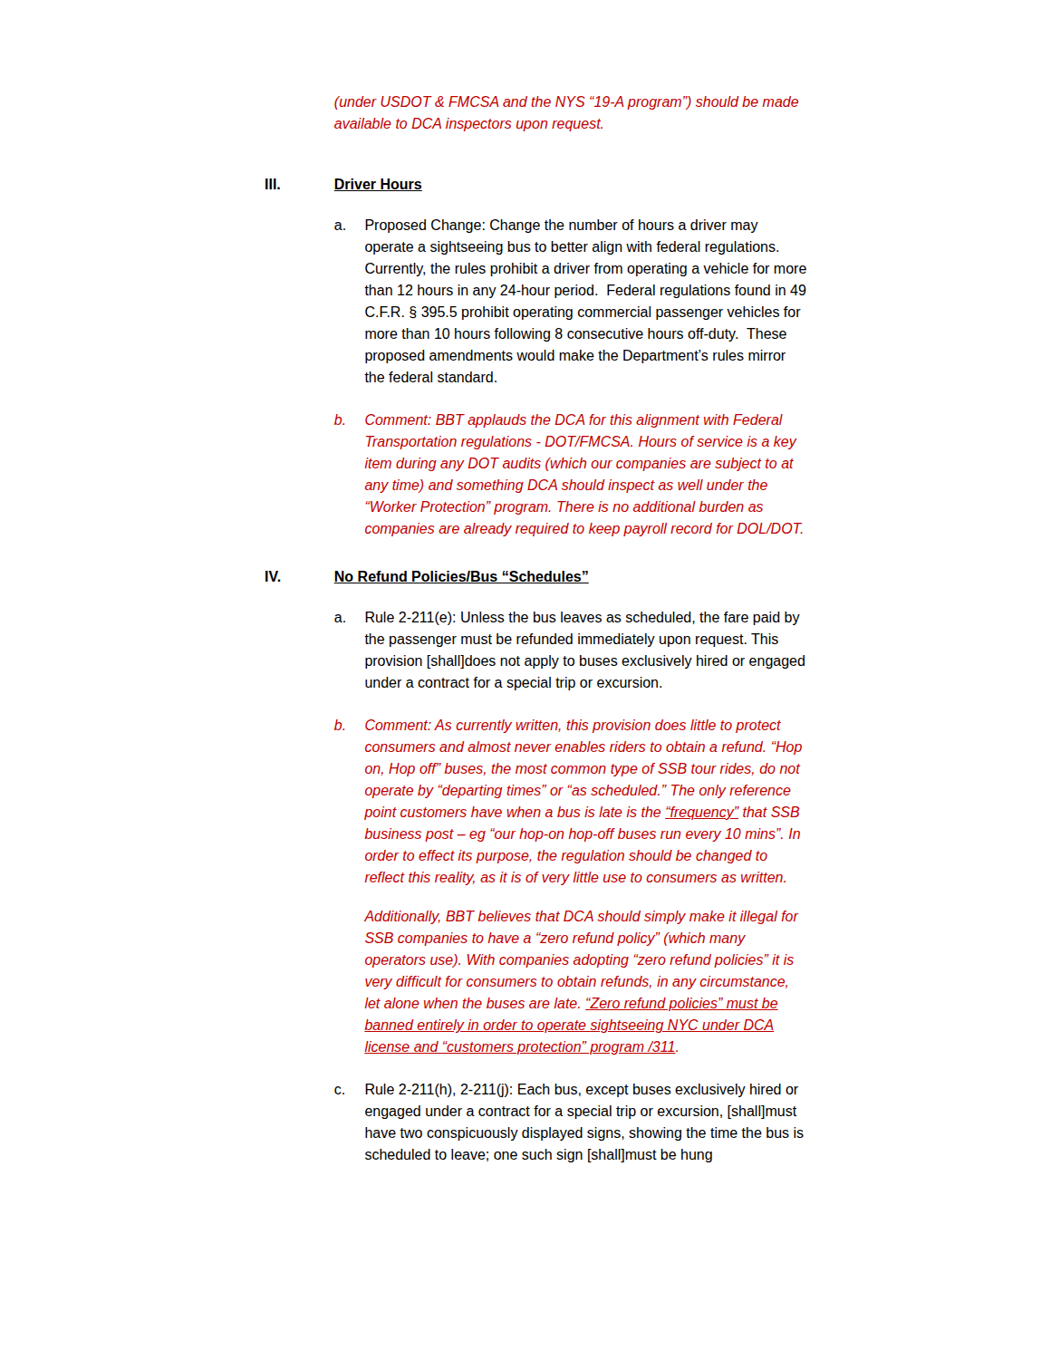(under USDOT & FMCSA and the NYS “19-A program”) should be made available to DCA inspectors upon request.
III. Driver Hours
a. Proposed Change: Change the number of hours a driver may operate a sightseeing bus to better align with federal regulations. Currently, the rules prohibit a driver from operating a vehicle for more than 12 hours in any 24-hour period. Federal regulations found in 49 C.F.R. § 395.5 prohibit operating commercial passenger vehicles for more than 10 hours following 8 consecutive hours off-duty. These proposed amendments would make the Department’s rules mirror the federal standard.
b. Comment: BBT applauds the DCA for this alignment with Federal Transportation regulations - DOT/FMCSA. Hours of service is a key item during any DOT audits (which our companies are subject to at any time) and something DCA should inspect as well under the “Worker Protection” program. There is no additional burden as companies are already required to keep payroll record for DOL/DOT.
IV. No Refund Policies/Bus “Schedules”
a. Rule 2-211(e): Unless the bus leaves as scheduled, the fare paid by the passenger must be refunded immediately upon request. This provision [shall]does not apply to buses exclusively hired or engaged under a contract for a special trip or excursion.
b.
Comment: As currently written, this provision does little to protect consumers and almost never enables riders to obtain a refund. “Hop on, Hop off” buses, the most common type of SSB tour rides, do not operate by “departing times” or “as scheduled.” The only reference point customers have when a bus is late is the “frequency” that SSB business post – eg “our hop-on hop-off buses run every 10 mins”. In order to effect its purpose, the regulation should be changed to reflect this reality, as it is of very little use to consumers as written.
Additionally, BBT believes that DCA should simply make it illegal for SSB companies to have a “zero refund policy” (which many operators use). With companies adopting “zero refund policies” it is very difficult for consumers to obtain refunds, in any circumstance, let alone when the buses are late. “Zero refund policies” must be banned entirely in order to operate sightseeing NYC under DCA license and “customers protection” program /311.
c. Rule 2-211(h), 2-211(j): Each bus, except buses exclusively hired or engaged under a contract for a special trip or excursion, [shall]must have two conspicuously displayed signs, showing the time the bus is scheduled to leave; one such sign [shall]must be hung